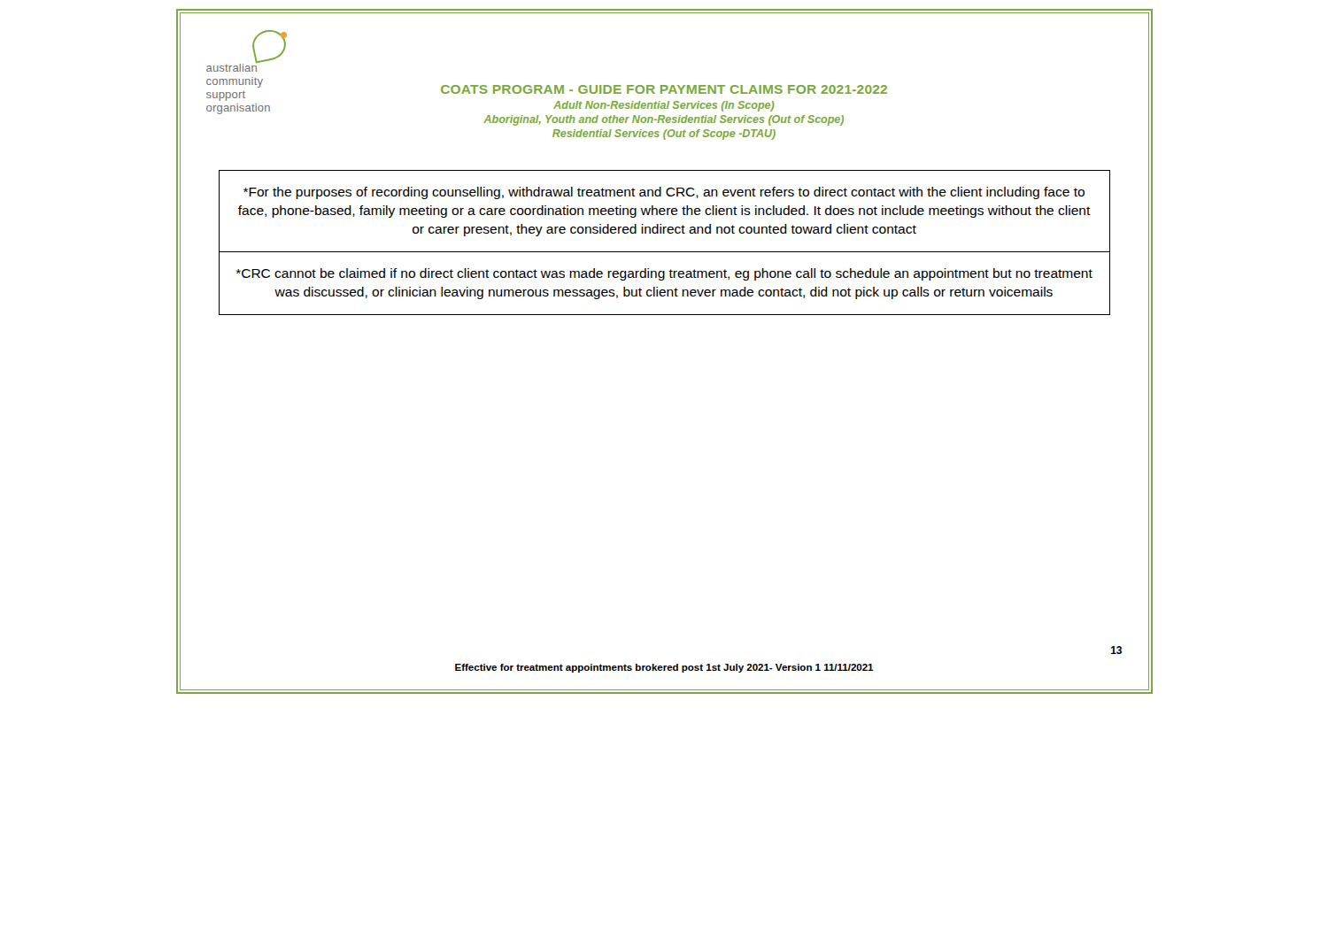australian
community
support
organisation
COATS PROGRAM - GUIDE FOR PAYMENT CLAIMS FOR 2021-2022
Adult Non-Residential Services (In Scope)
Aboriginal, Youth and other Non-Residential Services (Out of Scope)
Residential Services (Out of Scope -DTAU)
*For the purposes of recording counselling, withdrawal treatment and CRC, an event refers to direct contact with the client including face to face, phone-based, family meeting or a care coordination meeting where the client is included. It does not include meetings without the client or carer present, they are considered indirect and not counted toward client contact
*CRC cannot be claimed if no direct client contact was made regarding treatment, eg phone call to schedule an appointment but no treatment was discussed, or clinician leaving numerous messages, but client never made contact, did not pick up calls or return voicemails
13
Effective for treatment appointments brokered post 1st July 2021- Version 1 11/11/2021